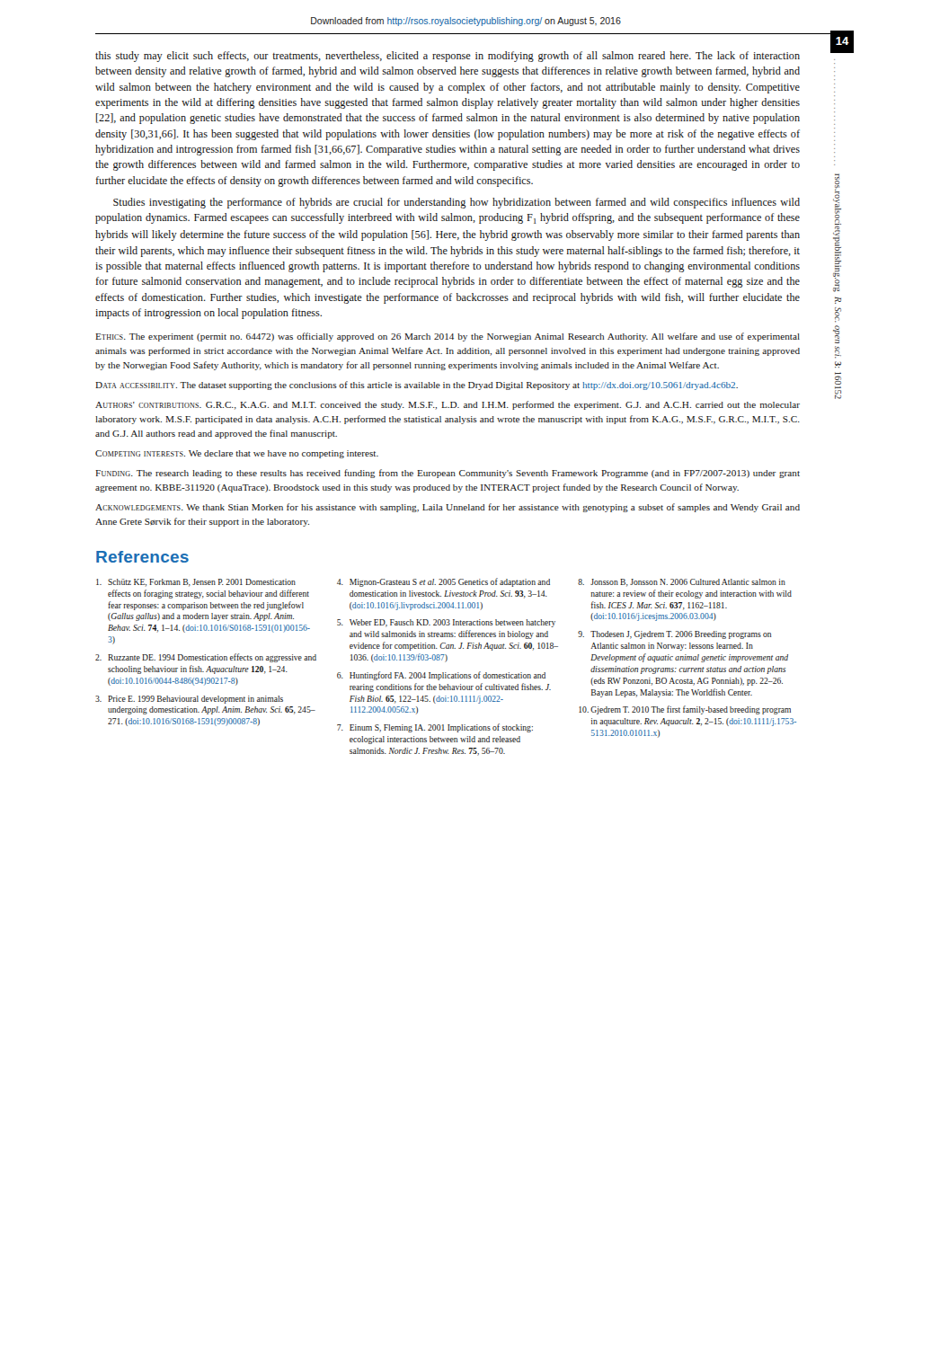Downloaded from http://rsos.royalsocietypublishing.org/ on August 5, 2016
14
...........................................
rsos.royalsocietypublishing.org R. Soc. open sci. 3: 160152
this study may elicit such effects, our treatments, nevertheless, elicited a response in modifying growth of all salmon reared here. The lack of interaction between density and relative growth of farmed, hybrid and wild salmon observed here suggests that differences in relative growth between farmed, hybrid and wild salmon between the hatchery environment and the wild is caused by a complex of other factors, and not attributable mainly to density. Competitive experiments in the wild at differing densities have suggested that farmed salmon display relatively greater mortality than wild salmon under higher densities [22], and population genetic studies have demonstrated that the success of farmed salmon in the natural environment is also determined by native population density [30,31,66]. It has been suggested that wild populations with lower densities (low population numbers) may be more at risk of the negative effects of hybridization and introgression from farmed fish [31,66,67]. Comparative studies within a natural setting are needed in order to further understand what drives the growth differences between wild and farmed salmon in the wild. Furthermore, comparative studies at more varied densities are encouraged in order to further elucidate the effects of density on growth differences between farmed and wild conspecifics.
Studies investigating the performance of hybrids are crucial for understanding how hybridization between farmed and wild conspecifics influences wild population dynamics. Farmed escapees can successfully interbreed with wild salmon, producing F1 hybrid offspring, and the subsequent performance of these hybrids will likely determine the future success of the wild population [56]. Here, the hybrid growth was observably more similar to their farmed parents than their wild parents, which may influence their subsequent fitness in the wild. The hybrids in this study were maternal half-siblings to the farmed fish; therefore, it is possible that maternal effects influenced growth patterns. It is important therefore to understand how hybrids respond to changing environmental conditions for future salmonid conservation and management, and to include reciprocal hybrids in order to differentiate between the effect of maternal egg size and the effects of domestication. Further studies, which investigate the performance of backcrosses and reciprocal hybrids with wild fish, will further elucidate the impacts of introgression on local population fitness.
Ethics. The experiment (permit no. 64472) was officially approved on 26 March 2014 by the Norwegian Animal Research Authority. All welfare and use of experimental animals was performed in strict accordance with the Norwegian Animal Welfare Act. In addition, all personnel involved in this experiment had undergone training approved by the Norwegian Food Safety Authority, which is mandatory for all personnel running experiments involving animals included in the Animal Welfare Act.
Data accessibility. The dataset supporting the conclusions of this article is available in the Dryad Digital Repository at http://dx.doi.org/10.5061/dryad.4c6b2.
Authors' contributions. G.R.C., K.A.G. and M.I.T. conceived the study. M.S.F., L.D. and I.H.M. performed the experiment. G.J. and A.C.H. carried out the molecular laboratory work. M.S.F. participated in data analysis. A.C.H. performed the statistical analysis and wrote the manuscript with input from K.A.G., M.S.F., G.R.C., M.I.T., S.C. and G.J. All authors read and approved the final manuscript.
Competing interests. We declare that we have no competing interest.
Funding. The research leading to these results has received funding from the European Community's Seventh Framework Programme (and in FP7/2007-2013) under grant agreement no. KBBE-311920 (AquaTrace). Broodstock used in this study was produced by the INTERACT project funded by the Research Council of Norway.
Acknowledgements. We thank Stian Morken for his assistance with sampling, Laila Unneland for her assistance with genotyping a subset of samples and Wendy Grail and Anne Grete Sørvik for their support in the laboratory.
References
1. Schütz KE, Forkman B, Jensen P. 2001 Domestication effects on foraging strategy, social behaviour and different fear responses: a comparison between the red junglefowl (Gallus gallus) and a modern layer strain. Appl. Anim. Behav. Sci. 74, 1–14. (doi:10.1016/S0168-1591(01)00156-3)
2. Ruzzante DE. 1994 Domestication effects on aggressive and schooling behaviour in fish. Aquaculture 120, 1–24. (doi:10.1016/0044-8486(94)90217-8)
3. Price E. 1999 Behavioural development in animals undergoing domestication. Appl. Anim. Behav. Sci. 65, 245–271. (doi:10.1016/S0168-1591(99)00087-8)
4. Mignon-Grasteau S et al. 2005 Genetics of adaptation and domestication in livestock. Livestock Prod. Sci. 93, 3–14. (doi:10.1016/j.livprodsci.2004.11.001)
5. Weber ED, Fausch KD. 2003 Interactions between hatchery and wild salmonids in streams: differences in biology and evidence for competition. Can. J. Fish Aquat. Sci. 60, 1018–1036. (doi:10.1139/f03-087)
6. Huntingford FA. 2004 Implications of domestication and rearing conditions for the behaviour of cultivated fishes. J. Fish Biol. 65, 122–145. (doi:10.1111/j.0022-1112.2004.00562.x)
7. Einum S, Fleming IA. 2001 Implications of stocking: ecological interactions between wild and released salmonids. Nordic J. Freshw. Res. 75, 56–70.
8. Jonsson B, Jonsson N. 2006 Cultured Atlantic salmon in nature: a review of their ecology and interaction with wild fish. ICES J. Mar. Sci. 637, 1162–1181. (doi:10.1016/j.icesjms.2006.03.004)
9. Thodesen J, Gjedrem T. 2006 Breeding programs on Atlantic salmon in Norway: lessons learned. In Development of aquatic animal genetic improvement and dissemination programs: current status and action plans (eds RW Ponzoni, BO Acosta, AG Ponniah), pp. 22–26. Bayan Lepas, Malaysia: The Worldfish Center.
10. Gjedrem T. 2010 The first family-based breeding program in aquaculture. Rev. Aquacult. 2, 2–15. (doi:10.1111/j.1753-5131.2010.01011.x)